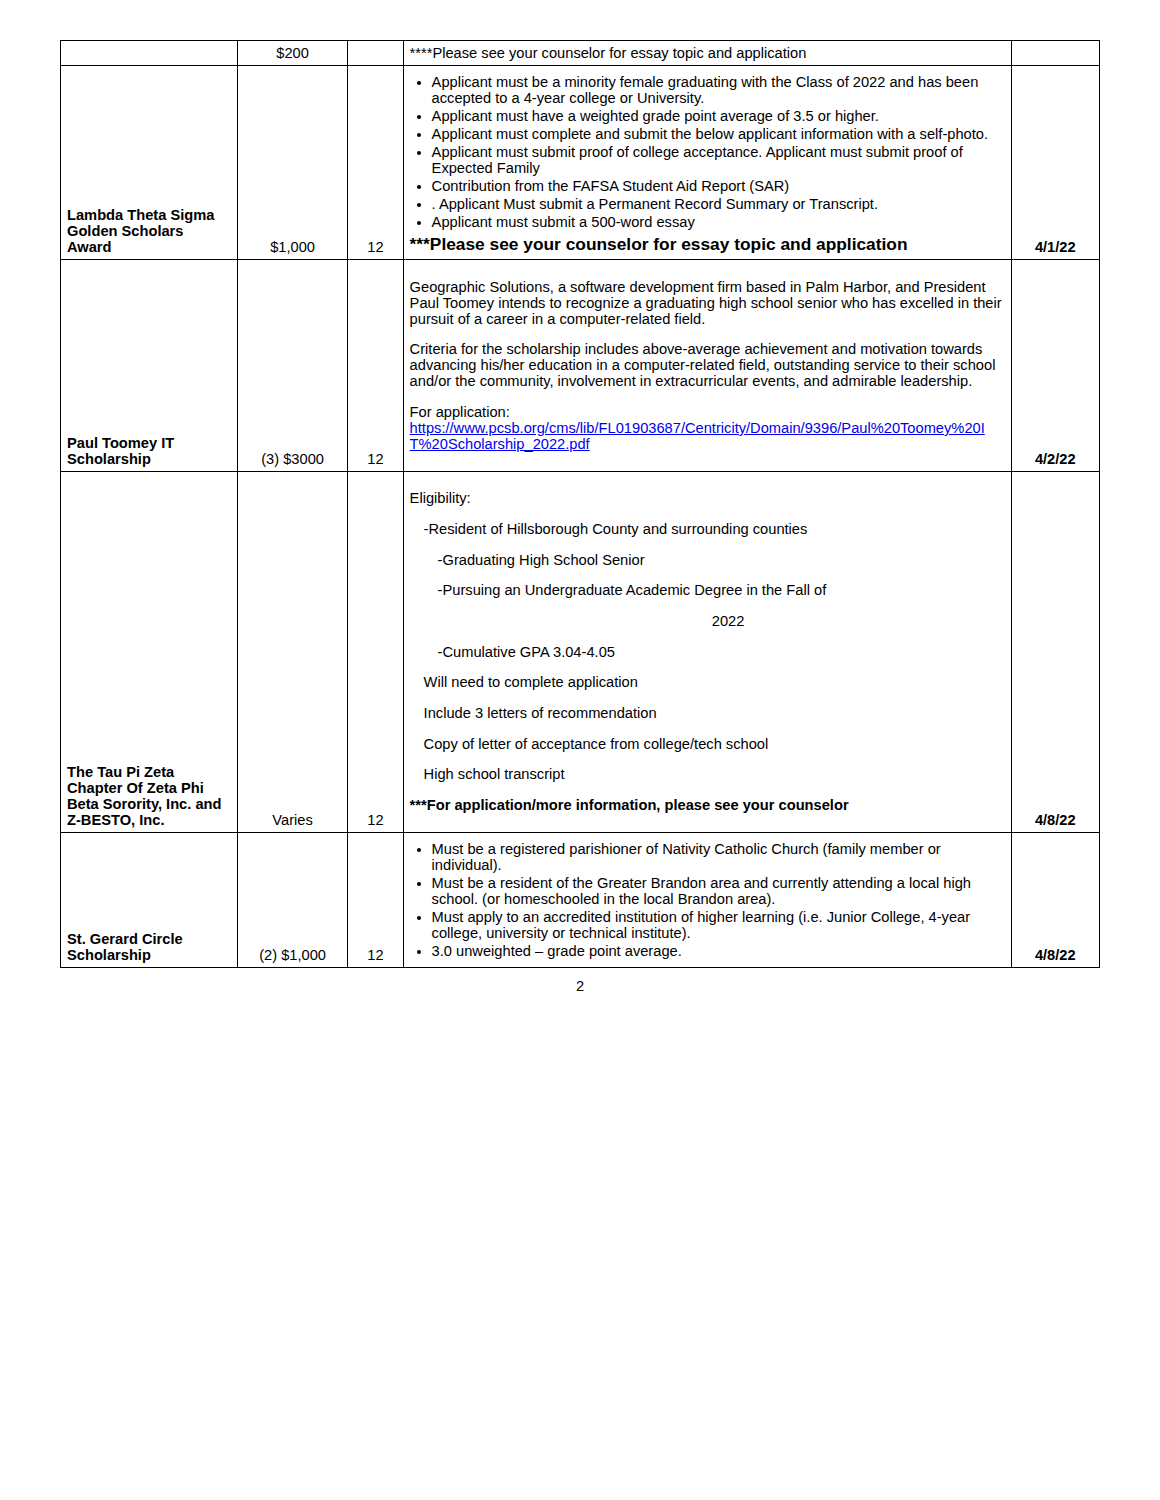| | $200 | | ****Please see your counselor for essay topic and application | |
| Lambda Theta Sigma Golden Scholars Award | $1,000 | 12 | Applicant must be a minority female graduating with the Class of 2022 and has been accepted to a 4-year college or University. Applicant must have a weighted grade point average of 3.5 or higher. Applicant must complete and submit the below applicant information with a self-photo. Applicant must submit proof of college acceptance. Applicant must submit proof of Expected Family Contribution from the FAFSA Student Aid Report (SAR) . Applicant Must submit a Permanent Record Summary or Transcript. Applicant must submit a 500-word essay ***Please see your counselor for essay topic and application | 4/1/22 |
| Paul Toomey IT Scholarship | (3) $3000 | 12 | Geographic Solutions, a software development firm based in Palm Harbor, and President Paul Toomey intends to recognize a graduating high school senior who has excelled in their pursuit of a career in a computer-related field. Criteria for the scholarship includes above-average achievement and motivation towards advancing his/her education in a computer-related field, outstanding service to their school and/or the community, involvement in extracurricular events, and admirable leadership. For application: https://www.pcsb.org/cms/lib/FL01903687/Centricity/Domain/9396/Paul%20Toomey%20IT%20Scholarship_2022.pdf | 4/2/22 |
| The Tau Pi Zeta Chapter Of Zeta Phi Beta Sorority, Inc. and Z-BESTO, Inc. | Varies | 12 | Eligibility: -Resident of Hillsborough County and surrounding counties -Graduating High School Senior -Pursuing an Undergraduate Academic Degree in the Fall of 2022 -Cumulative GPA 3.04-4.05 Will need to complete application Include 3 letters of recommendation Copy of letter of acceptance from college/tech school High school transcript ***For application/more information, please see your counselor | 4/8/22 |
| St. Gerard Circle Scholarship | (2) $1,000 | 12 | Must be a registered parishioner of Nativity Catholic Church (family member or individual). Must be a resident of the Greater Brandon area and currently attending a local high school. (or homeschooled in the local Brandon area). Must apply to an accredited institution of higher learning (i.e. Junior College, 4-year college, university or technical institute). 3.0 unweighted – grade point average. | 4/8/22 |
2